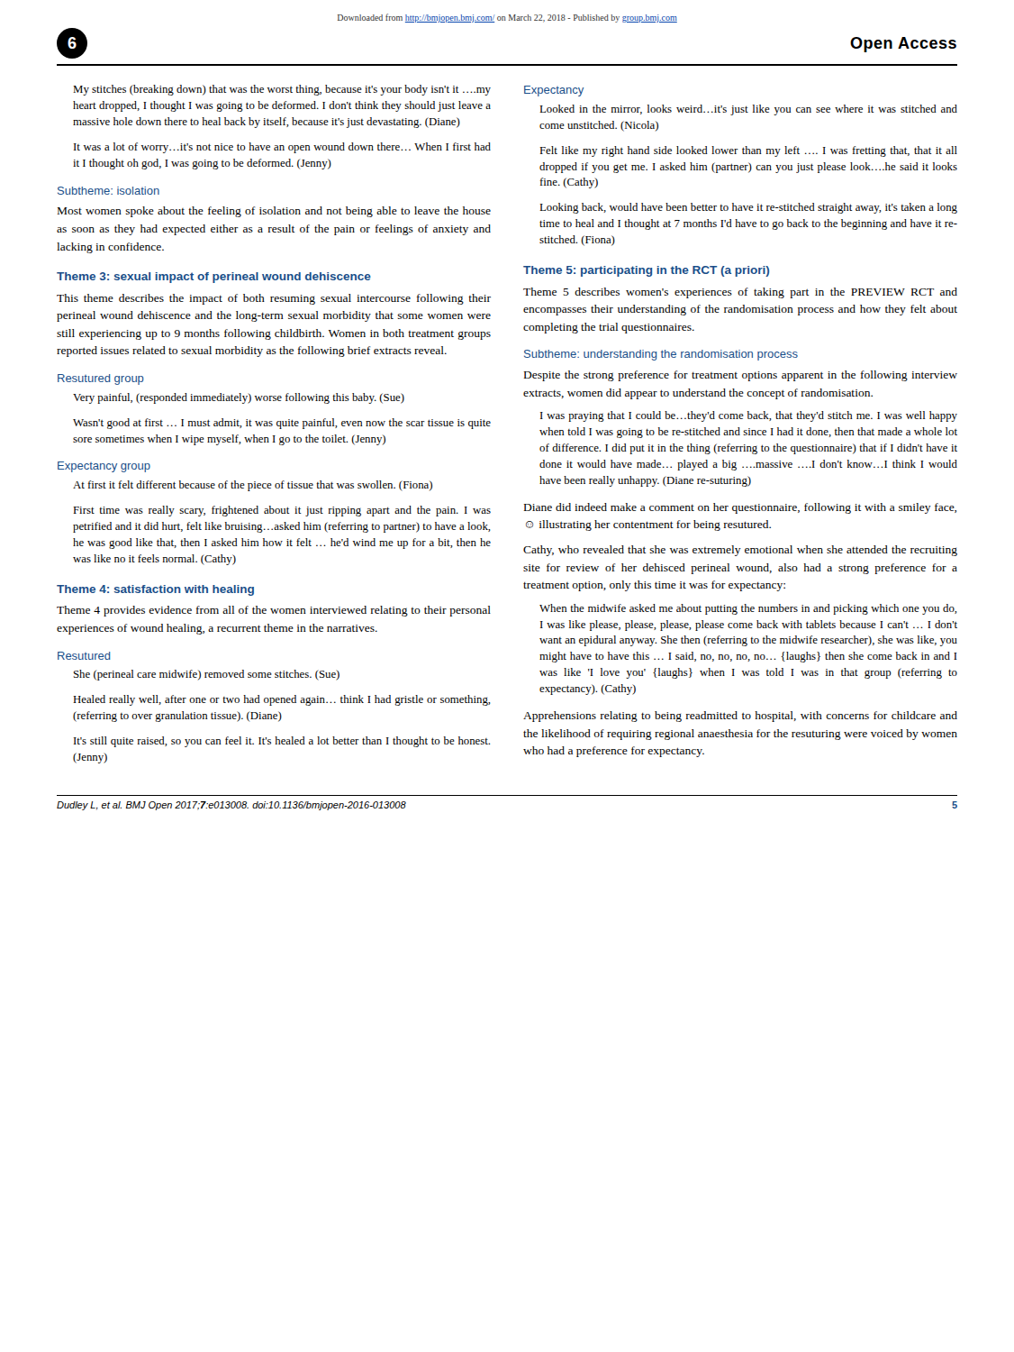Downloaded from http://bmjopen.bmj.com/ on March 22, 2018 - Published by group.bmj.com
6
Open Access
My stitches (breaking down) that was the worst thing, because it's your body isn't it ….my heart dropped, I thought I was going to be deformed. I don't think they should just leave a massive hole down there to heal back by itself, because it's just devastating. (Diane)
It was a lot of worry…it's not nice to have an open wound down there… When I first had it I thought oh god, I was going to be deformed. (Jenny)
Subtheme: isolation
Most women spoke about the feeling of isolation and not being able to leave the house as soon as they had expected either as a result of the pain or feelings of anxiety and lacking in confidence.
Theme 3: sexual impact of perineal wound dehiscence
This theme describes the impact of both resuming sexual intercourse following their perineal wound dehiscence and the long-term sexual morbidity that some women were still experiencing up to 9 months following childbirth. Women in both treatment groups reported issues related to sexual morbidity as the following brief extracts reveal.
Resutured group
Very painful, (responded immediately) worse following this baby. (Sue)
Wasn't good at first … I must admit, it was quite painful, even now the scar tissue is quite sore sometimes when I wipe myself, when I go to the toilet. (Jenny)
Expectancy group
At first it felt different because of the piece of tissue that was swollen. (Fiona)
First time was really scary, frightened about it just ripping apart and the pain. I was petrified and it did hurt, felt like bruising…asked him (referring to partner) to have a look, he was good like that, then I asked him how it felt … he'd wind me up for a bit, then he was like no it feels normal. (Cathy)
Theme 4: satisfaction with healing
Theme 4 provides evidence from all of the women interviewed relating to their personal experiences of wound healing, a recurrent theme in the narratives.
Resutured
She (perineal care midwife) removed some stitches. (Sue)
Healed really well, after one or two had opened again… think I had gristle or something, (referring to over granulation tissue). (Diane)
It's still quite raised, so you can feel it. It's healed a lot better than I thought to be honest. (Jenny)
Expectancy
Looked in the mirror, looks weird…it's just like you can see where it was stitched and come unstitched. (Nicola)
Felt like my right hand side looked lower than my left …. I was fretting that, that it all dropped if you get me. I asked him (partner) can you just please look….he said it looks fine. (Cathy)
Looking back, would have been better to have it re-stitched straight away, it's taken a long time to heal and I thought at 7 months I'd have to go back to the beginning and have it re-stitched. (Fiona)
Theme 5: participating in the RCT (a priori)
Theme 5 describes women's experiences of taking part in the PREVIEW RCT and encompasses their understanding of the randomisation process and how they felt about completing the trial questionnaires.
Subtheme: understanding the randomisation process
Despite the strong preference for treatment options apparent in the following interview extracts, women did appear to understand the concept of randomisation.
I was praying that I could be…they'd come back, that they'd stitch me. I was well happy when told I was going to be re-stitched and since I had it done, then that made a whole lot of difference. I did put it in the thing (referring to the questionnaire) that if I didn't have it done it would have made… played a big ….massive ….I don't know…I think I would have been really unhappy. (Diane re-suturing)
Diane did indeed make a comment on her questionnaire, following it with a smiley face, ☺ illustrating her contentment for being resutured.
Cathy, who revealed that she was extremely emotional when she attended the recruiting site for review of her dehisced perineal wound, also had a strong preference for a treatment option, only this time it was for expectancy:
When the midwife asked me about putting the numbers in and picking which one you do, I was like please, please, please, please come back with tablets because I can't … I don't want an epidural anyway. She then (referring to the midwife researcher), she was like, you might have to have this … I said, no, no, no, no… {laughs} then she come back in and I was like 'I love you' {laughs} when I was told I was in that group (referring to expectancy). (Cathy)
Apprehensions relating to being readmitted to hospital, with concerns for childcare and the likelihood of requiring regional anaesthesia for the resuturing were voiced by women who had a preference for expectancy.
Dudley L, et al. BMJ Open 2017;7:e013008. doi:10.1136/bmjopen-2016-013008
5